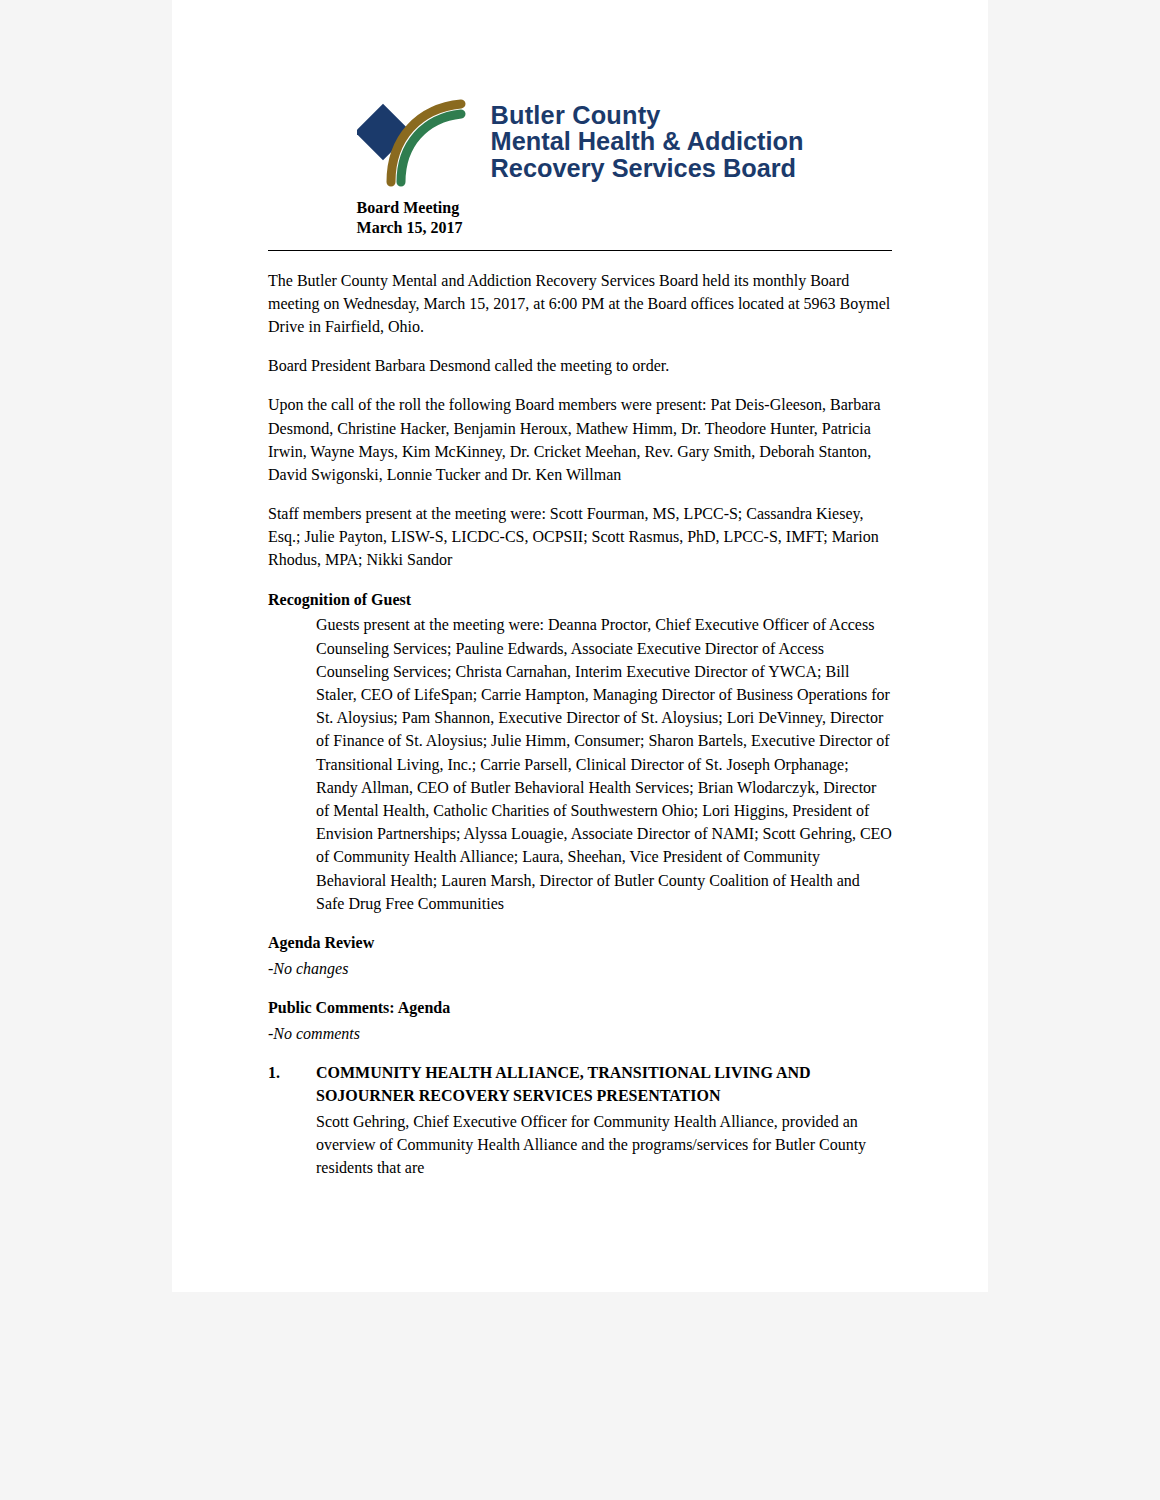Butler County
Mental Health & Addiction
Recovery Services Board
Board Meeting
March 15, 2017
The Butler County Mental and Addiction Recovery Services Board held its monthly Board meeting on Wednesday, March 15, 2017, at 6:00 PM at the Board offices located at 5963 Boymel Drive in Fairfield, Ohio.
Board President Barbara Desmond called the meeting to order.
Upon the call of the roll the following Board members were present: Pat Deis-Gleeson, Barbara Desmond, Christine Hacker, Benjamin Heroux, Mathew Himm, Dr. Theodore Hunter, Patricia Irwin, Wayne Mays, Kim McKinney, Dr. Cricket Meehan, Rev. Gary Smith, Deborah Stanton, David Swigonski, Lonnie Tucker and Dr. Ken Willman
Staff members present at the meeting were: Scott Fourman, MS, LPCC-S; Cassandra Kiesey, Esq.; Julie Payton, LISW-S, LICDC-CS, OCPSII; Scott Rasmus, PhD, LPCC-S, IMFT; Marion Rhodus, MPA; Nikki Sandor
Recognition of Guest
Guests present at the meeting were: Deanna Proctor, Chief Executive Officer of Access Counseling Services; Pauline Edwards, Associate Executive Director of Access Counseling Services; Christa Carnahan, Interim Executive Director of YWCA; Bill Staler, CEO of LifeSpan; Carrie Hampton, Managing Director of Business Operations for St. Aloysius; Pam Shannon, Executive Director of St. Aloysius; Lori DeVinney, Director of Finance of St. Aloysius; Julie Himm, Consumer; Sharon Bartels, Executive Director of Transitional Living, Inc.; Carrie Parsell, Clinical Director of St. Joseph Orphanage; Randy Allman, CEO of Butler Behavioral Health Services; Brian Wlodarczyk, Director of Mental Health, Catholic Charities of Southwestern Ohio; Lori Higgins, President of Envision Partnerships; Alyssa Louagie, Associate Director of NAMI; Scott Gehring, CEO of Community Health Alliance; Laura, Sheehan, Vice President of Community Behavioral Health; Lauren Marsh, Director of Butler County Coalition of Health and Safe Drug Free Communities
Agenda Review
-No changes
Public Comments: Agenda
-No comments
Community Health Alliance, Transitional Living and Sojourner Recovery Services Presentation
Scott Gehring, Chief Executive Officer for Community Health Alliance, provided an overview of Community Health Alliance and the programs/services for Butler County residents that are